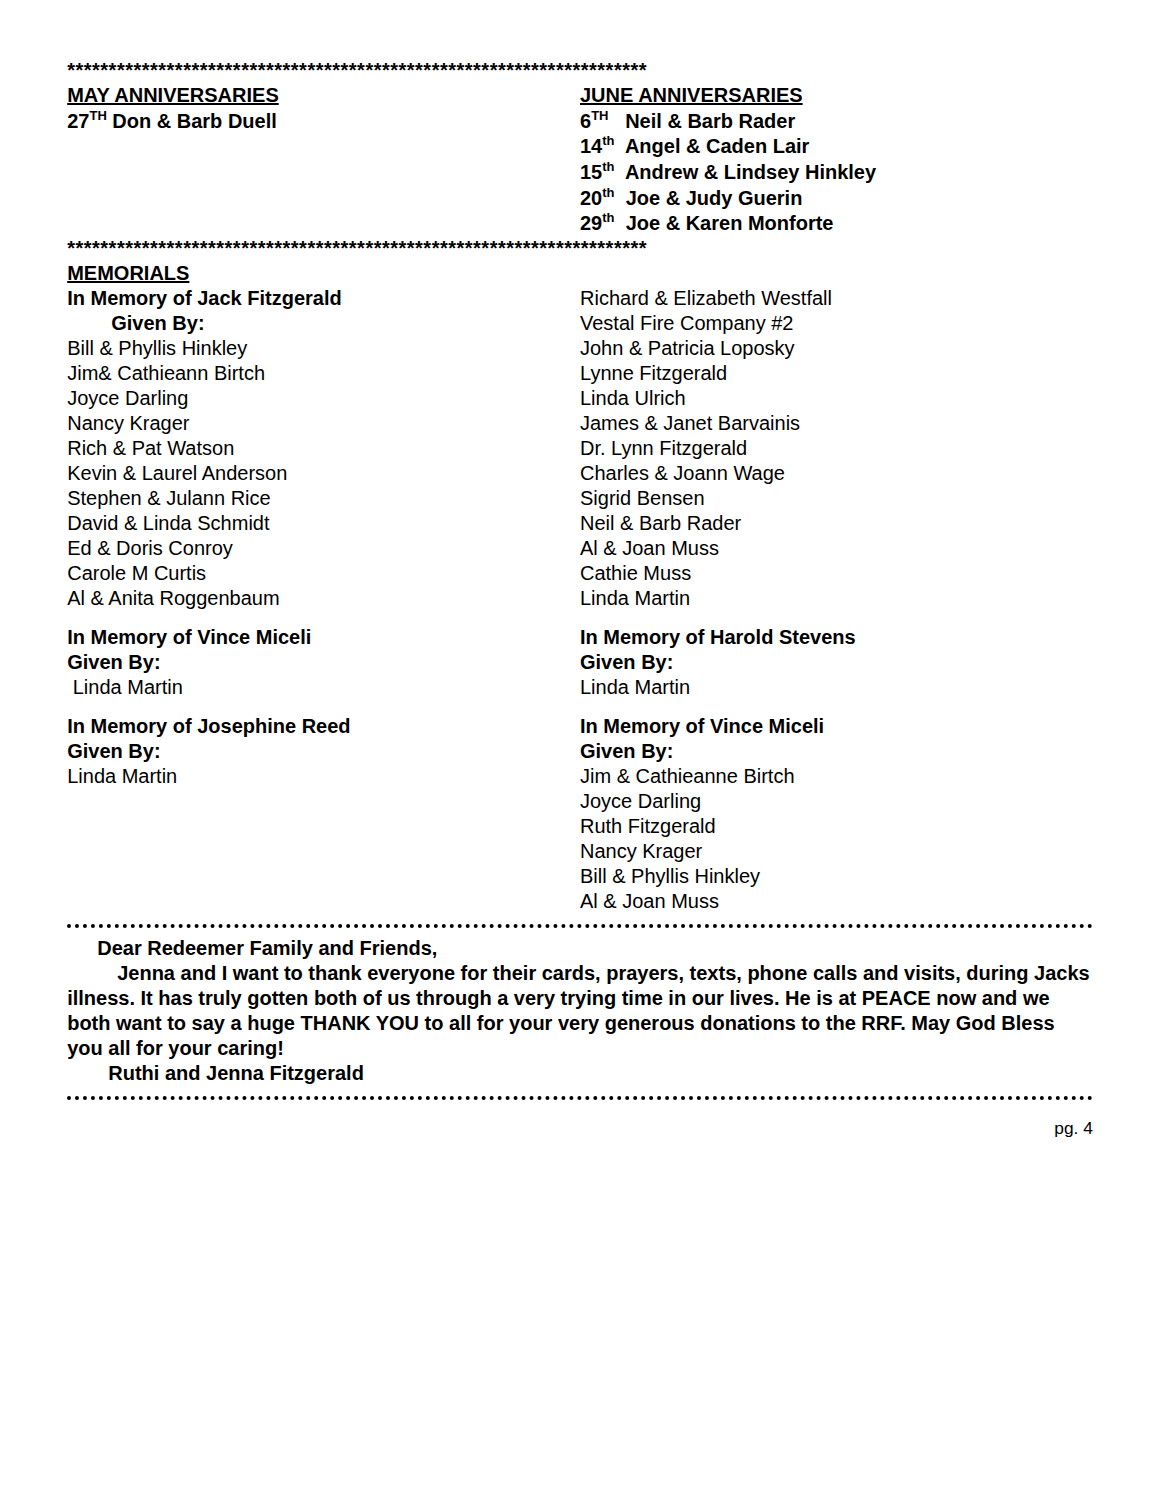**********************************************************************
| MAY ANNIVERSARIES | JUNE ANNIVERSARIES |
| 27 TH Don & Barb Duell | 6 TH Neil & Barb Rader 14 th Angel & Caden Lair 15 th Andrew & Lindsey Hinkley 20 th Joe & Judy Guerin 29 th Joe & Karen Monforte |
**********************************************************************
MEMORIALS
| In Memory of Jack Fitzgerald Given By: Bill & Phyllis Hinkley Jim& Cathieann Birtch Joyce Darling Nancy Krager Rich & Pat Watson Kevin & Laurel Anderson Stephen & Julann Rice David & Linda Schmidt Ed & Doris Conroy Carole M Curtis Al & Anita Roggenbaum | Richard & Elizabeth Westfall Vestal Fire Company #2 John & Patricia Loposky Lynne Fitzgerald Linda Ulrich James & Janet Barvainis Dr. Lynn Fitzgerald Charles & Joann Wage Sigrid Bensen Neil & Barb Rader Al & Joan Muss Cathie Muss Linda Martin |
| In Memory of Vince Miceli Given By: Linda Martin | In Memory of Harold Stevens Given By: Linda Martin |
| In Memory of Josephine Reed Given By: Linda Martin | In Memory of Vince Miceli Given By: Jim & Cathieanne Birtch Joyce Darling Ruth Fitzgerald Nancy Krager Bill & Phyllis Hinkley Al & Joan Muss |
Dear Redeemer Family and Friends,
Jenna and I want to thank everyone for their cards, prayers, texts, phone calls and visits, during Jacks illness. It has truly gotten both of us through a very trying time in our lives. He is at PEACE now and we both want to say a huge THANK YOU to all for your very generous donations to the RRF. May God Bless you all for your caring!
Ruthi and Jenna Fitzgerald
pg. 4